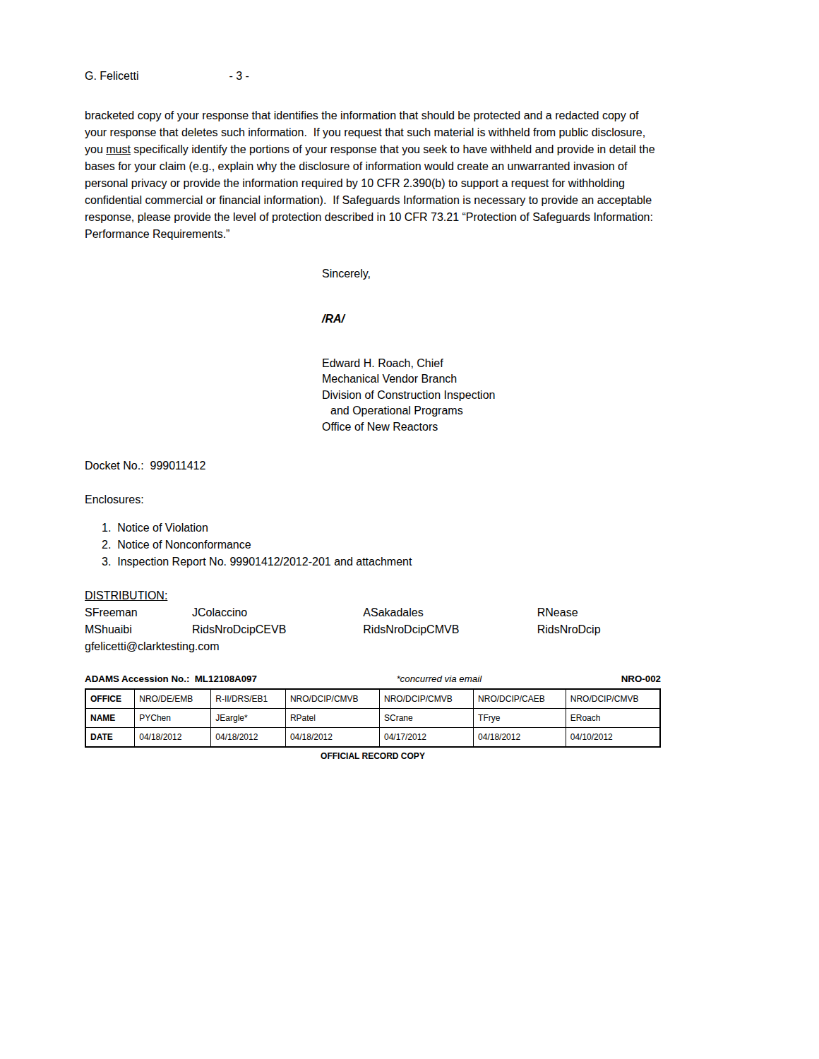G. Felicetti - 3 -
bracketed copy of your response that identifies the information that should be protected and a redacted copy of your response that deletes such information. If you request that such material is withheld from public disclosure, you must specifically identify the portions of your response that you seek to have withheld and provide in detail the bases for your claim (e.g., explain why the disclosure of information would create an unwarranted invasion of personal privacy or provide the information required by 10 CFR 2.390(b) to support a request for withholding confidential commercial or financial information). If Safeguards Information is necessary to provide an acceptable response, please provide the level of protection described in 10 CFR 73.21 “Protection of Safeguards Information: Performance Requirements.”
Sincerely,
/RA/
Edward H. Roach, Chief
Mechanical Vendor Branch
Division of Construction Inspection
and Operational Programs
Office of New Reactors
Docket No.: 999011412
Enclosures:
1. Notice of Violation
2. Notice of Nonconformance
3. Inspection Report No. 99901412/2012-201 and attachment
DISTRIBUTION:
| SFreeman | JColaccino | ASakadales | RNease |
| MShuaibi | RidsNroDcipCEVB | RidsNroDcipCMVB | RidsNroDcip |
| gfelicetti@clarktesting.com |
ADAMS Accession No.: ML12108A097 *concurred via email NRO-002
| OFFICE | NRO/DE/EMB | R-II/DRS/EB1 | NRO/DCIP/CMVB | NRO/DCIP/CMVB | NRO/DCIP/CAEB | NRO/DCIP/CMVB |
| NAME | PYChen | JEargle* | RPatel | SCrane | TFrye | ERoach |
| DATE | 04/18/2012 | 04/18/2012 | 04/18/2012 | 04/17/2012 | 04/18/2012 | 04/10/2012 |
OFFICIAL RECORD COPY